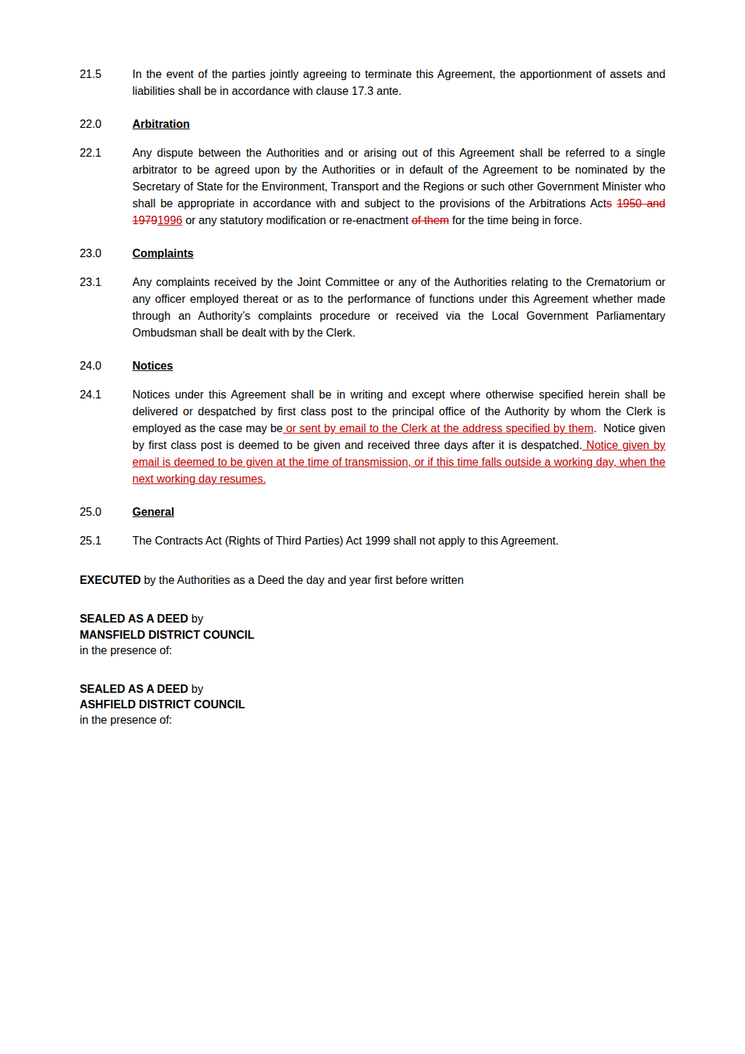21.5
In the event of the parties jointly agreeing to terminate this Agreement, the apportionment of assets and liabilities shall be in accordance with clause 17.3 ante.
22.0
Arbitration
22.1
Any dispute between the Authorities and or arising out of this Agreement shall be referred to a single arbitrator to be agreed upon by the Authorities or in default of the Agreement to be nominated by the Secretary of State for the Environment, Transport and the Regions or such other Government Minister who shall be appropriate in accordance with and subject to the provisions of the Arbitrations Acts 1950 and 19791996 or any statutory modification or re-enactment of them for the time being in force.
23.0
Complaints
23.1
Any complaints received by the Joint Committee or any of the Authorities relating to the Crematorium or any officer employed thereat or as to the performance of functions under this Agreement whether made through an Authority’s complaints procedure or received via the Local Government Parliamentary Ombudsman shall be dealt with by the Clerk.
24.0
Notices
24.1
Notices under this Agreement shall be in writing and except where otherwise specified herein shall be delivered or despatched by first class post to the principal office of the Authority by whom the Clerk is employed as the case may be or sent by email to the Clerk at the address specified by them. Notice given by first class post is deemed to be given and received three days after it is despatched. Notice given by email is deemed to be given at the time of transmission, or if this time falls outside a working day, when the next working day resumes.
25.0
General
25.1
The Contracts Act (Rights of Third Parties) Act 1999 shall not apply to this Agreement.
EXECUTED by the Authorities as a Deed the day and year first before written
SEALED AS A DEED by
MANSFIELD DISTRICT COUNCIL
in the presence of:
SEALED AS A DEED by
ASHFIELD DISTRICT COUNCIL
in the presence of: